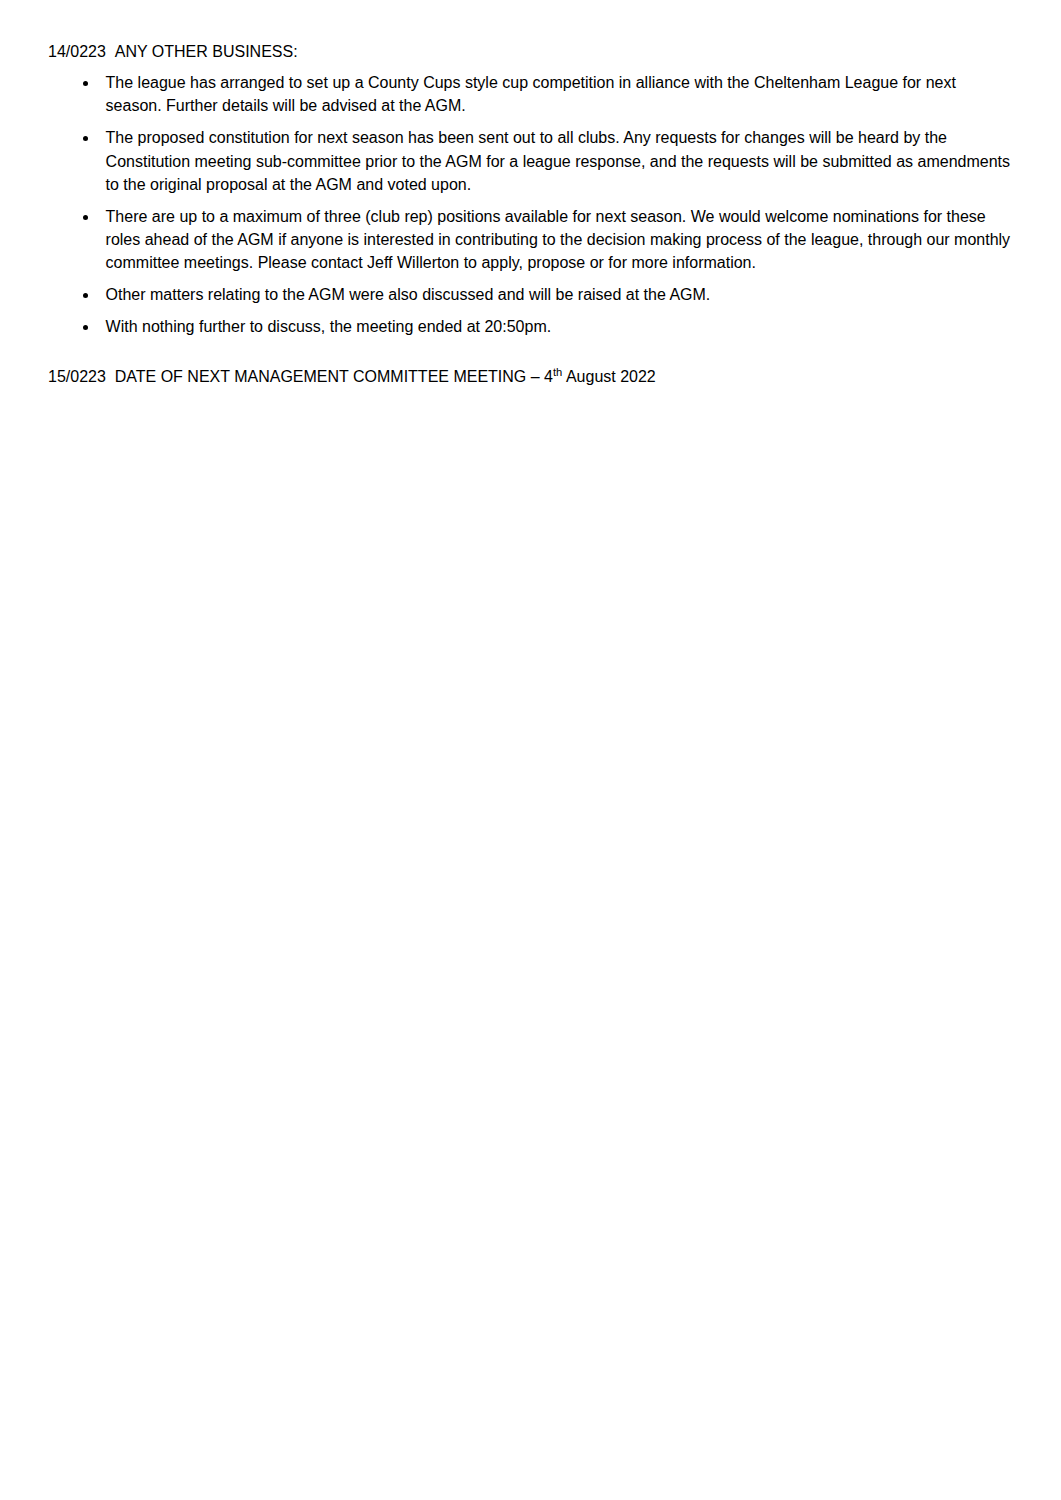14/0223 ANY OTHER BUSINESS:
The league has arranged to set up a County Cups style cup competition in alliance with the Cheltenham League for next season. Further details will be advised at the AGM.
The proposed constitution for next season has been sent out to all clubs. Any requests for changes will be heard by the Constitution meeting sub-committee prior to the AGM for a league response, and the requests will be submitted as amendments to the original proposal at the AGM and voted upon.
There are up to a maximum of three (club rep) positions available for next season. We would welcome nominations for these roles ahead of the AGM if anyone is interested in contributing to the decision making process of the league, through our monthly committee meetings. Please contact Jeff Willerton to apply, propose or for more information.
Other matters relating to the AGM were also discussed and will be raised at the AGM.
With nothing further to discuss, the meeting ended at 20:50pm.
15/0223 DATE OF NEXT MANAGEMENT COMMITTEE MEETING – 4th August 2022